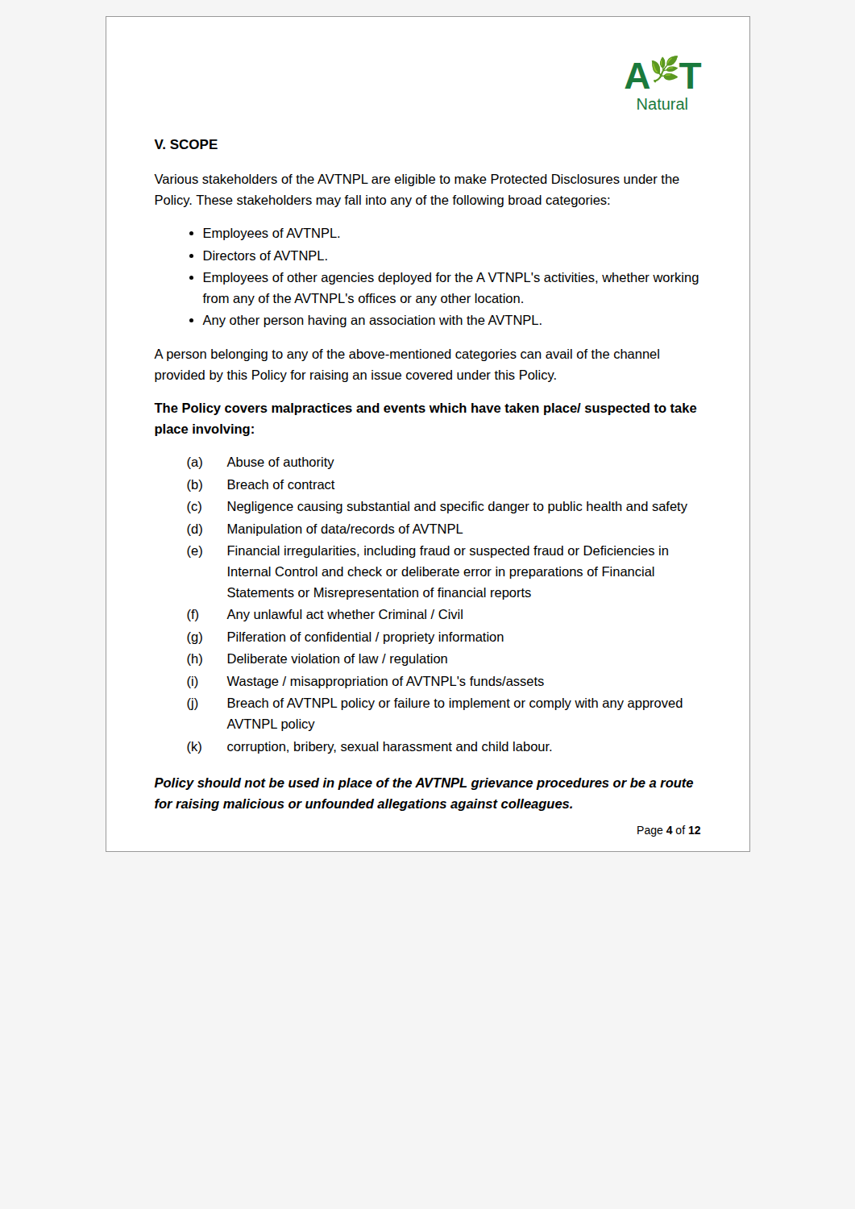A🌿T
Natural
V. SCOPE
Various stakeholders of the AVTNPL are eligible to make Protected Disclosures under the Policy. These stakeholders may fall into any of the following broad categories:
Employees of AVTNPL.
Directors of AVTNPL.
Employees of other agencies deployed for the A VTNPL's activities, whether working from any of the AVTNPL's offices or any other location.
Any other person having an association with the AVTNPL.
A person belonging to any of the above-mentioned categories can avail of the channel provided by this Policy for raising an issue covered under this Policy.
The Policy covers malpractices and events which have taken place/ suspected to take place involving:
Abuse of authority
Breach of contract
Negligence causing substantial and specific danger to public health and safety
Manipulation of data/records of AVTNPL
Financial irregularities, including fraud or suspected fraud or Deficiencies in Internal Control and check or deliberate error in preparations of Financial Statements or Misrepresentation of financial reports
Any unlawful act whether Criminal / Civil
Pilferation of confidential / propriety information
Deliberate violation of law / regulation
Wastage / misappropriation of AVTNPL's funds/assets
Breach of AVTNPL policy or failure to implement or comply with any approved AVTNPL policy
corruption, bribery, sexual harassment and child labour.
Policy should not be used in place of the AVTNPL grievance procedures or be a route for raising malicious or unfounded allegations against colleagues.
Page 4 of 12